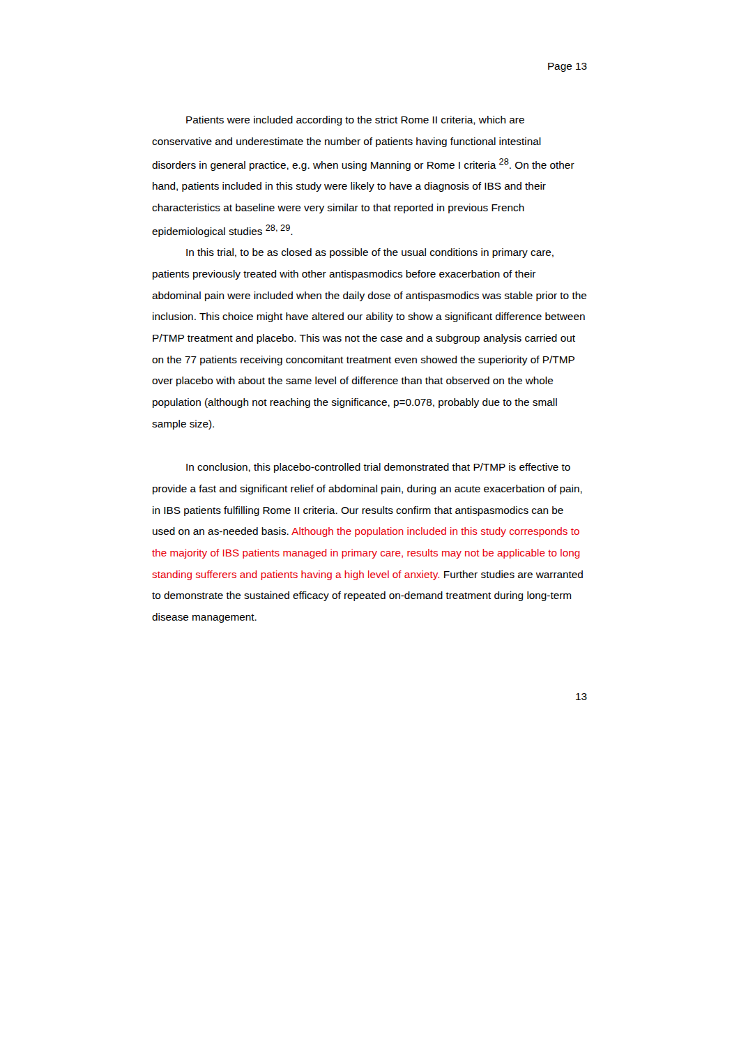Page 13
Patients were included according to the strict Rome II criteria, which are conservative and underestimate the number of patients having functional intestinal disorders in general practice, e.g. when using Manning or Rome I criteria 28. On the other hand, patients included in this study were likely to have a diagnosis of IBS and their characteristics at baseline were very similar to that reported in previous French epidemiological studies 28, 29.
In this trial, to be as closed as possible of the usual conditions in primary care, patients previously treated with other antispasmodics before exacerbation of their abdominal pain were included when the daily dose of antispasmodics was stable prior to the inclusion. This choice might have altered our ability to show a significant difference between P/TMP treatment and placebo. This was not the case and a subgroup analysis carried out on the 77 patients receiving concomitant treatment even showed the superiority of P/TMP over placebo with about the same level of difference than that observed on the whole population (although not reaching the significance, p=0.078, probably due to the small sample size).
In conclusion, this placebo-controlled trial demonstrated that P/TMP is effective to provide a fast and significant relief of abdominal pain, during an acute exacerbation of pain, in IBS patients fulfilling Rome II criteria. Our results confirm that antispasmodics can be used on an as-needed basis. Although the population included in this study corresponds to the majority of IBS patients managed in primary care, results may not be applicable to long standing sufferers and patients having a high level of anxiety. Further studies are warranted to demonstrate the sustained efficacy of repeated on-demand treatment during long-term disease management.
13